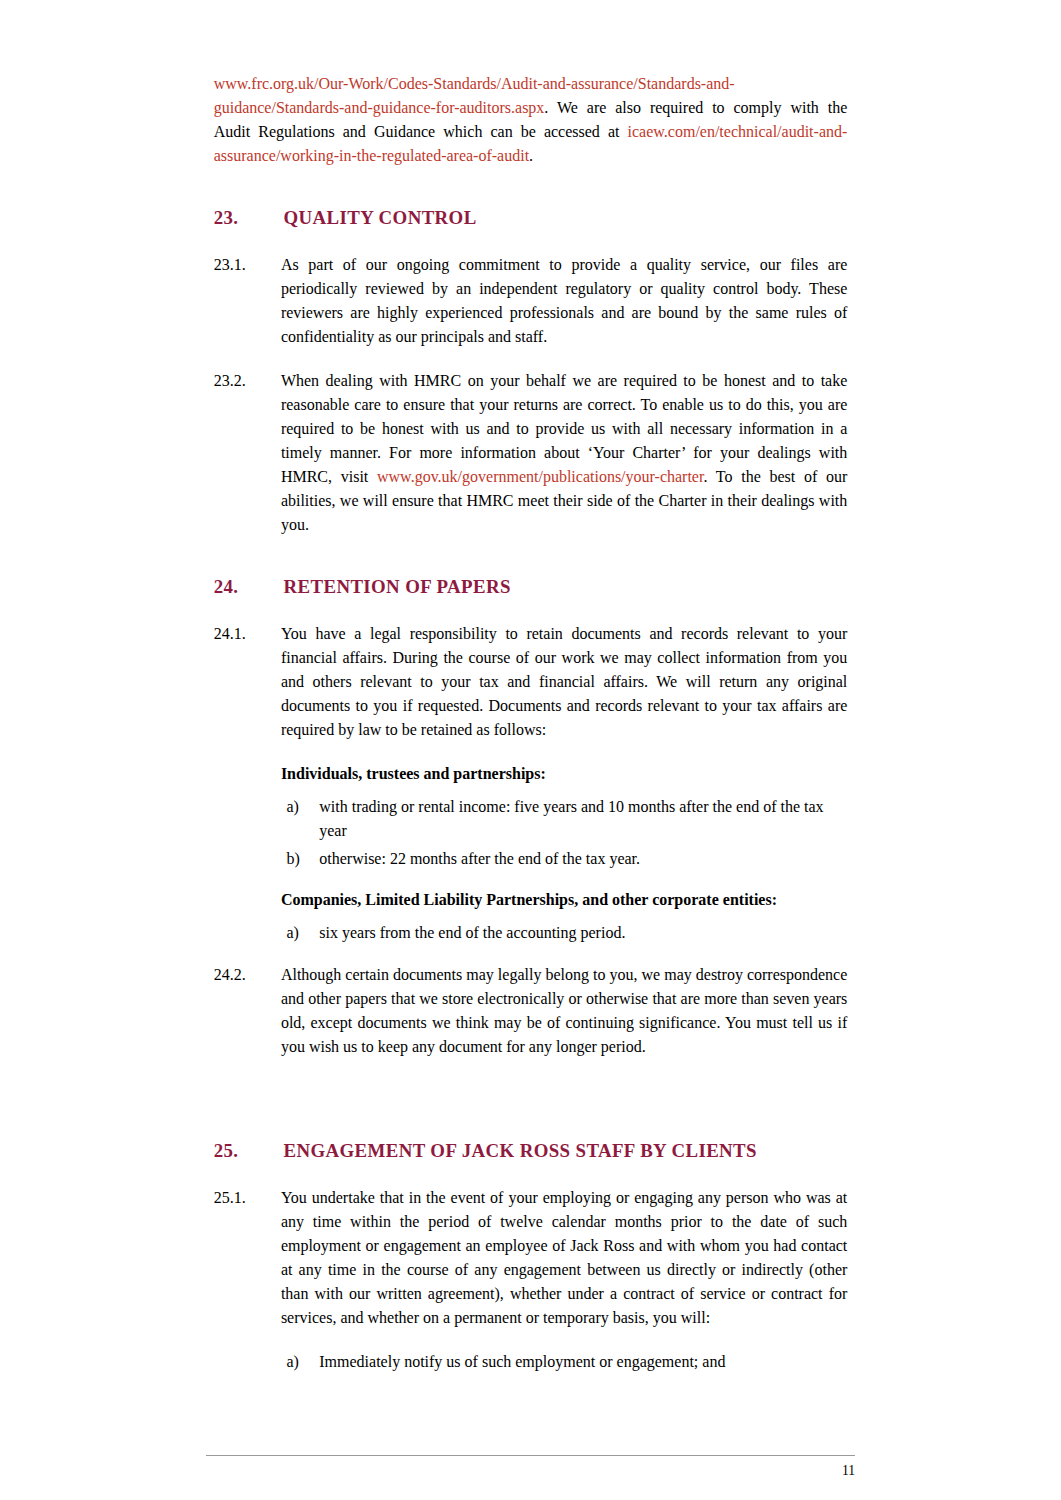www.frc.org.uk/Our-Work/Codes-Standards/Audit-and-assurance/Standards-and-guidance/Standards-and-guidance-for-auditors.aspx. We are also required to comply with the Audit Regulations and Guidance which can be accessed at icaew.com/en/technical/audit-and-assurance/working-in-the-regulated-area-of-audit.
23. QUALITY CONTROL
23.1.
As part of our ongoing commitment to provide a quality service, our files are periodically reviewed by an independent regulatory or quality control body. These reviewers are highly experienced professionals and are bound by the same rules of confidentiality as our principals and staff.
23.2.
When dealing with HMRC on your behalf we are required to be honest and to take reasonable care to ensure that your returns are correct. To enable us to do this, you are required to be honest with us and to provide us with all necessary information in a timely manner. For more information about ‘Your Charter’ for your dealings with HMRC, visit www.gov.uk/government/publications/your-charter. To the best of our abilities, we will ensure that HMRC meet their side of the Charter in their dealings with you.
24. RETENTION OF PAPERS
24.1.
You have a legal responsibility to retain documents and records relevant to your financial affairs. During the course of our work we may collect information from you and others relevant to your tax and financial affairs. We will return any original documents to you if requested. Documents and records relevant to your tax affairs are required by law to be retained as follows:
Individuals, trustees and partnerships:
with trading or rental income: five years and 10 months after the end of the tax year
otherwise: 22 months after the end of the tax year.
Companies, Limited Liability Partnerships, and other corporate entities:
six years from the end of the accounting period.
24.2.
Although certain documents may legally belong to you, we may destroy correspondence and other papers that we store electronically or otherwise that are more than seven years old, except documents we think may be of continuing significance. You must tell us if you wish us to keep any document for any longer period.
25. ENGAGEMENT OF JACK ROSS STAFF BY CLIENTS
25.1.
You undertake that in the event of your employing or engaging any person who was at any time within the period of twelve calendar months prior to the date of such employment or engagement an employee of Jack Ross and with whom you had contact at any time in the course of any engagement between us directly or indirectly (other than with our written agreement), whether under a contract of service or contract for services, and whether on a permanent or temporary basis, you will:
Immediately notify us of such employment or engagement; and
11